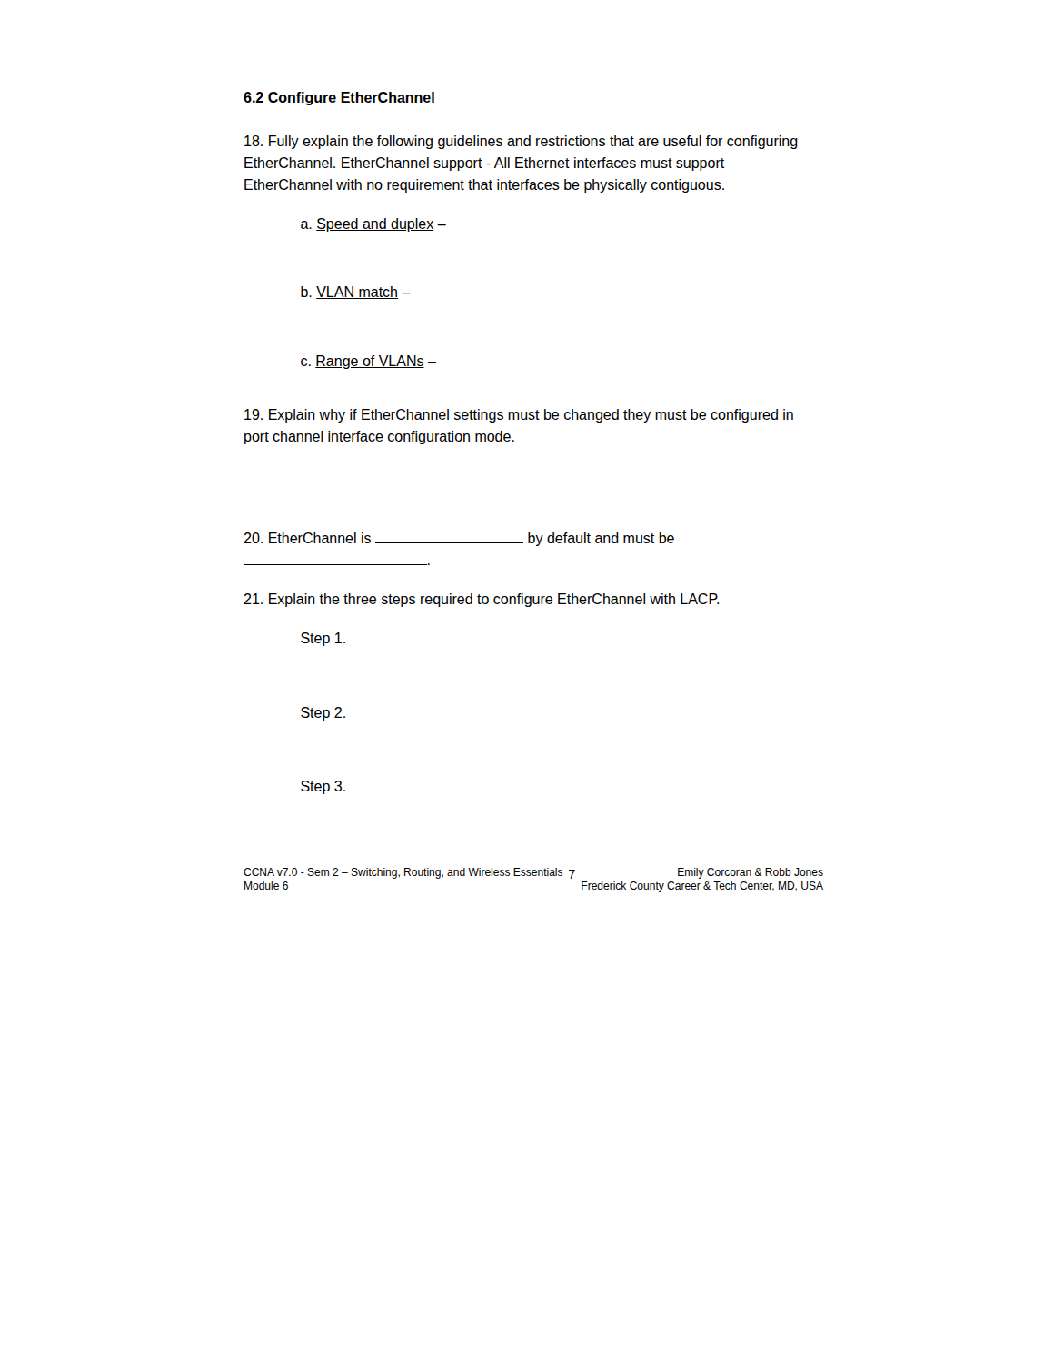6.2 Configure EtherChannel
18. Fully explain the following guidelines and restrictions that are useful for configuring EtherChannel. EtherChannel support - All Ethernet interfaces must support EtherChannel with no requirement that interfaces be physically contiguous.
a. Speed and duplex –
b. VLAN match –
c. Range of VLANs –
19. Explain why if EtherChannel settings must be changed they must be configured in port channel interface configuration mode.
20. EtherChannel is by default and must be .
21. Explain the three steps required to configure EtherChannel with LACP.
Step 1.
Step 2.
Step 3.
CCNA v7.0 - Sem 2 – Switching, Routing, and Wireless Essentials
Module 6
7
Emily Corcoran & Robb Jones
Frederick County Career & Tech Center, MD, USA